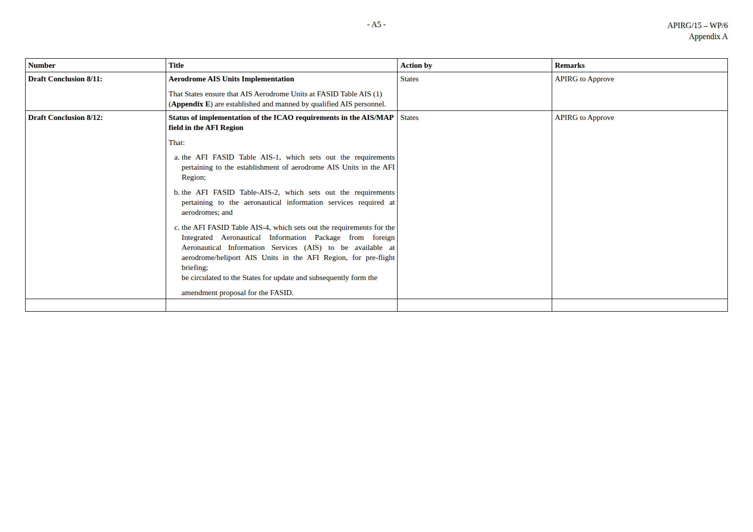- A5 -
APIRG/15 – WP/6
Appendix A
| Number | Title | Action by | Remarks |
| --- | --- | --- | --- |
| Draft Conclusion 8/11: | Aerodrome AIS Units Implementation That States ensure that AIS Aerodrome Units at FASID Table AIS (1) ( Appendix E ) are established and manned by qualified AIS personnel. | States | APIRG to Approve |
| Draft Conclusion 8/12: | Status of implementation of the ICAO requirements in the AIS/MAP field in the AFI Region That: the AFI FASID Table AIS-1, which sets out the requirements pertaining to the establishment of aerodrome AIS Units in the AFI Region; the AFI FASID Table-AIS-2, which sets out the requirements pertaining to the aeronautical information services required at aerodromes; and the AFI FASID Table AIS-4, which sets out the requirements for the Integrated Aeronautical Information Package from foreign Aeronautical Information Services (AIS) to be available at aerodrome/heliport AIS Units in the AFI Region, for pre-flight briefing; be circulated to the States for update and subsequently form the amendment proposal for the FASID. | States | APIRG to Approve |